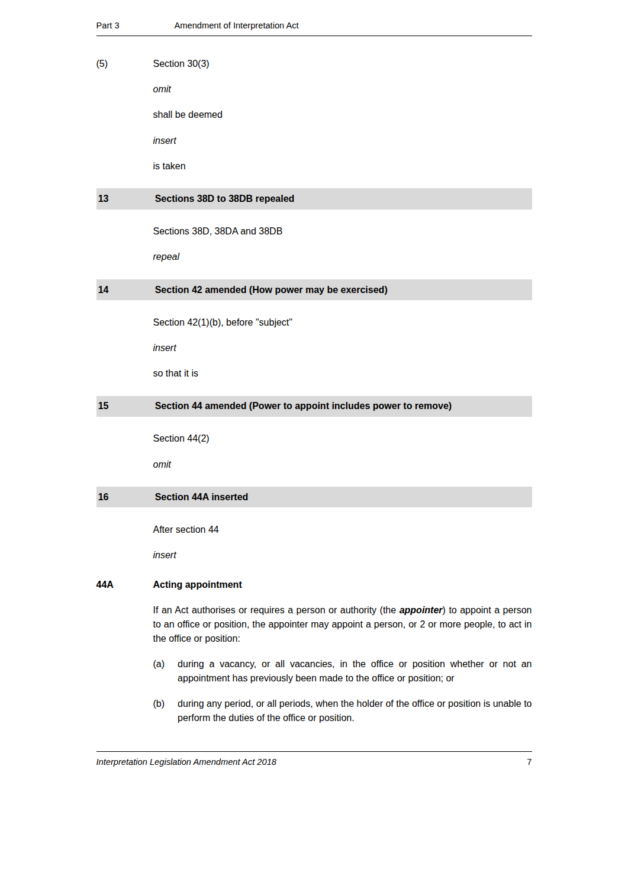Part 3 Amendment of Interpretation Act
(5)
Section 30(3)
omit
shall be deemed
insert
is taken
13
Sections 38D to 38DB repealed
Sections 38D, 38DA and 38DB
repeal
14
Section 42 amended (How power may be exercised)
Section 42(1)(b), before "subject"
insert
so that it is
15
Section 44 amended (Power to appoint includes power to remove)
Section 44(2)
omit
16
Section 44A inserted
After section 44
insert
44A
Acting appointment
If an Act authorises or requires a person or authority (the appointer) to appoint a person to an office or position, the appointer may appoint a person, or 2 or more people, to act in the office or position:
(a)
during a vacancy, or all vacancies, in the office or position whether or not an appointment has previously been made to the office or position; or
(b)
during any period, or all periods, when the holder of the office or position is unable to perform the duties of the office or position.
Interpretation Legislation Amendment Act 2018 7